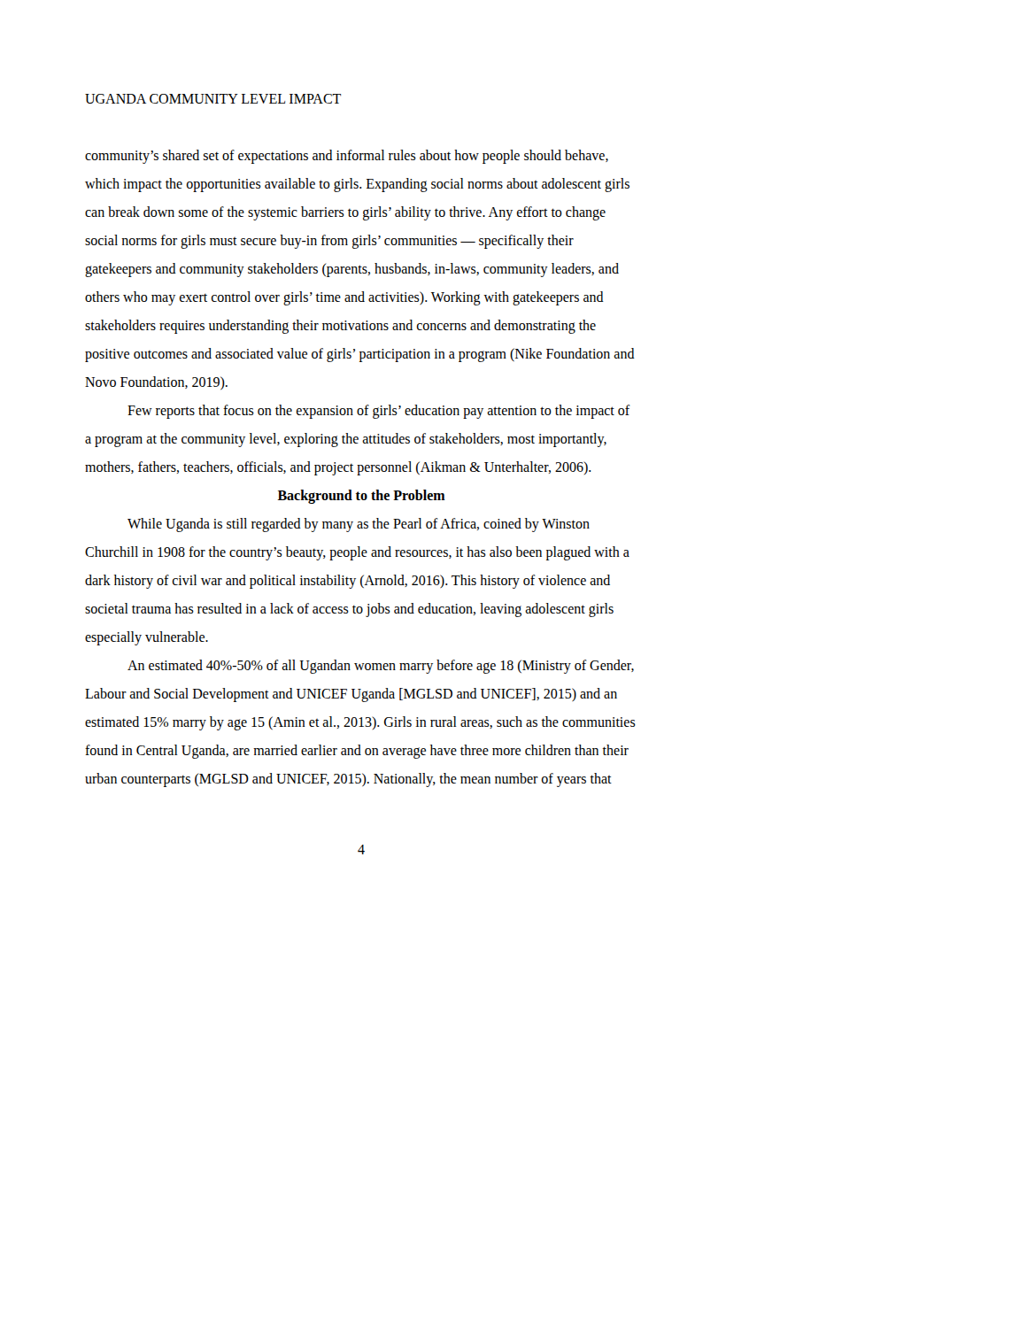UGANDA COMMUNITY LEVEL IMPACT
community’s shared set of expectations and informal rules about how people should behave, which impact the opportunities available to girls. Expanding social norms about adolescent girls can break down some of the systemic barriers to girls’ ability to thrive. Any effort to change social norms for girls must secure buy-in from girls’ communities — specifically their gatekeepers and community stakeholders (parents, husbands, in-laws, community leaders, and others who may exert control over girls’ time and activities). Working with gatekeepers and stakeholders requires understanding their motivations and concerns and demonstrating the positive outcomes and associated value of girls’ participation in a program (Nike Foundation and Novo Foundation, 2019).
Few reports that focus on the expansion of girls’ education pay attention to the impact of a program at the community level, exploring the attitudes of stakeholders, most importantly, mothers, fathers, teachers, officials, and project personnel (Aikman & Unterhalter, 2006).
Background to the Problem
While Uganda is still regarded by many as the Pearl of Africa, coined by Winston Churchill in 1908 for the country’s beauty, people and resources, it has also been plagued with a dark history of civil war and political instability (Arnold, 2016). This history of violence and societal trauma has resulted in a lack of access to jobs and education, leaving adolescent girls especially vulnerable.
An estimated 40%-50% of all Ugandan women marry before age 18 (Ministry of Gender, Labour and Social Development and UNICEF Uganda [MGLSD and UNICEF], 2015) and an estimated 15% marry by age 15 (Amin et al., 2013). Girls in rural areas, such as the communities found in Central Uganda, are married earlier and on average have three more children than their urban counterparts (MGLSD and UNICEF, 2015). Nationally, the mean number of years that
4